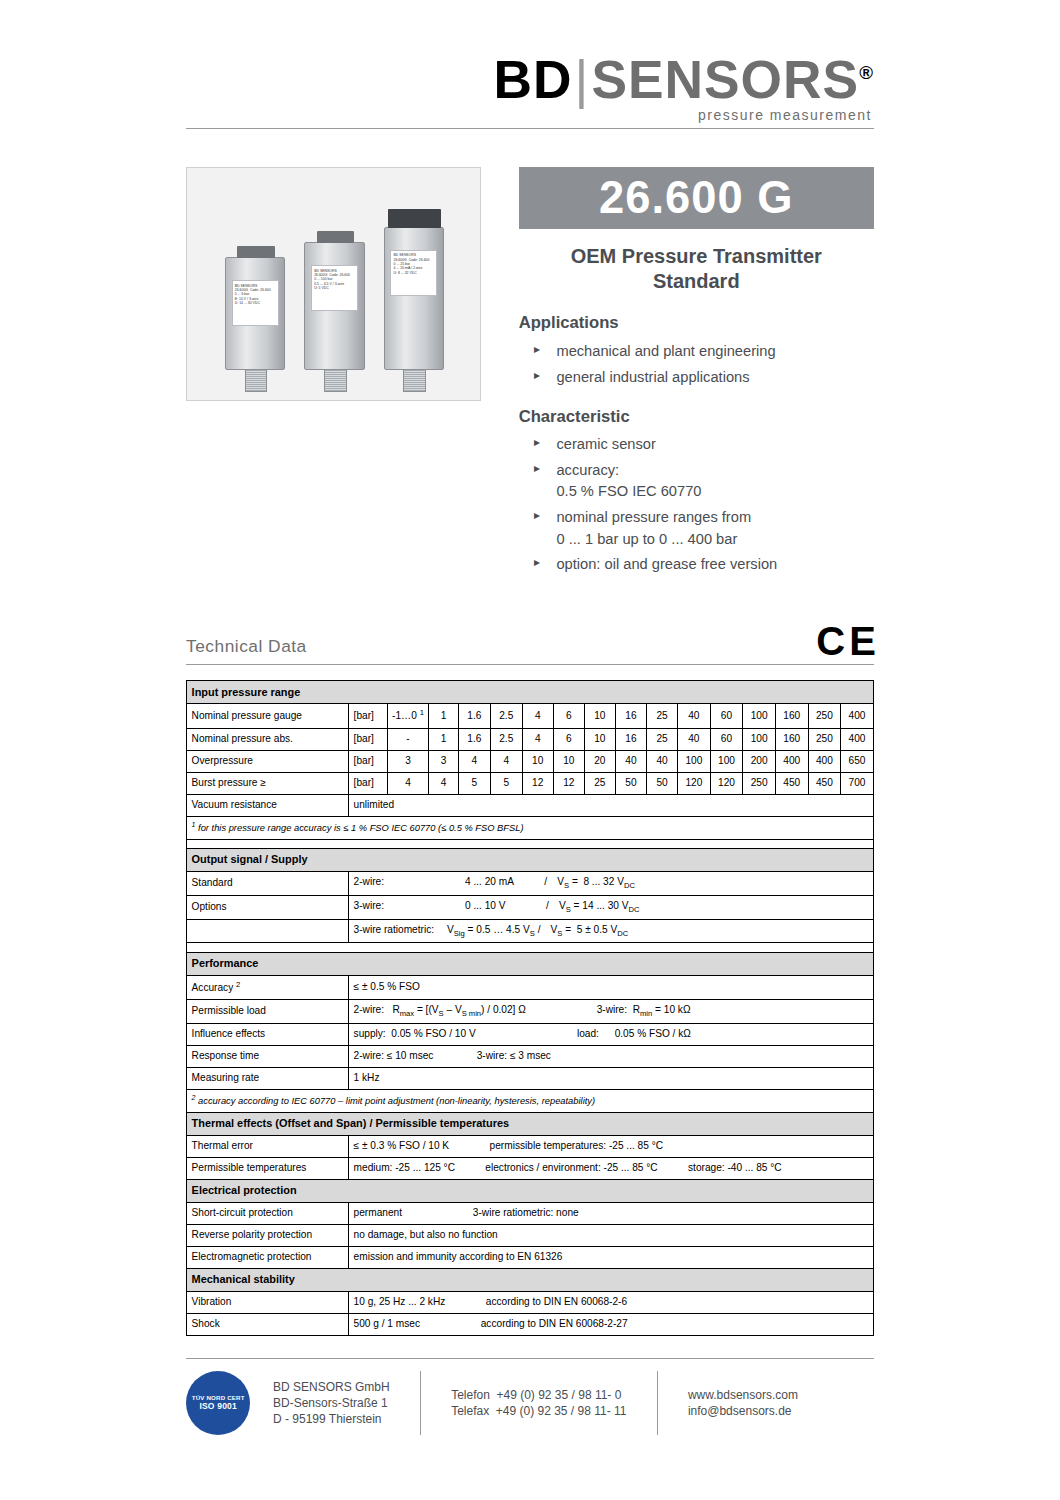BD|SENSORS®
pressure measurement
BD SENSORS
26.600G Code: 26.600
0 ... 6 bar
E: 10 V / 3-wire
U: 14 ... 30 VDC
BD SENSORS
26.600G Code: 26.600
0 ... 100 bar
0.5 ... 4.5 V / 3-wire
U: 5 VDC
BD SENSORS
26.600G Code: 26.600
0 ... 25 bar
4 ... 20 mA / 2-wire
U: 8 ... 32 VDC
26.600 G
OEM Pressure Transmitter
Standard
Applications
mechanical and plant engineering
general industrial applications
Characteristic
ceramic sensor
accuracy:
0.5 % FSO IEC 60770
nominal pressure ranges from
0 ... 1 bar up to 0 ... 400 bar
option: oil and grease free version
Technical Data
C E
| Input pressure range |
| --- |
| Nominal pressure gauge | [bar] | -1…0 1 | 1 | 1.6 | 2.5 | 4 | 6 | 10 | 16 | 25 | 40 | 60 | 100 | 160 | 250 | 400 |
| Nominal pressure abs. | [bar] | - | 1 | 1.6 | 2.5 | 4 | 6 | 10 | 16 | 25 | 40 | 60 | 100 | 160 | 250 | 400 |
| Overpressure | [bar] | 3 | 3 | 4 | 4 | 10 | 10 | 20 | 40 | 40 | 100 | 100 | 200 | 400 | 400 | 650 |
| Burst pressure ≥ | [bar] | 4 | 4 | 5 | 5 | 12 | 12 | 25 | 50 | 50 | 120 | 120 | 250 | 450 | 450 | 700 |
| Vacuum resistance | unlimited |
| 1 for this pressure range accuracy is ≤ 1 % FSO IEC 60770 (≤ 0.5 % FSO BFSL) |
| Output signal / Supply |
| Standard | 2-wire: 4 ... 20 mA / V S = 8 ... 32 V DC |
| Options | 3-wire: 0 ... 10 V / V S = 14 ... 30 V DC |
| | 3-wire ratiometric: V Sig = 0.5 … 4.5 V S / V S = 5 ± 0.5 V DC |
| Performance |
| Accuracy 2 | ≤ ± 0.5 % FSO |
| Permissible load | 2-wire: R max = [(V S – V S min ) / 0.02] Ω 3-wire: R min = 10 kΩ |
| Influence effects | supply: 0.05 % FSO / 10 V load: 0.05 % FSO / kΩ |
| Response time | 2-wire: ≤ 10 msec 3-wire: ≤ 3 msec |
| Measuring rate | 1 kHz |
| 2 accuracy according to IEC 60770 – limit point adjustment (non-linearity, hysteresis, repeatability) |
| Thermal effects (Offset and Span) / Permissible temperatures |
| Thermal error | ≤ ± 0.3 % FSO / 10 K permissible temperatures: -25 ... 85 °C |
| Permissible temperatures | medium: -25 ... 125 °C electronics / environment: -25 ... 85 °C storage: -40 ... 85 °C |
| Electrical protection |
| Short-circuit protection | permanent 3-wire ratiometric: none |
| Reverse polarity protection | no damage, but also no function |
| Electromagnetic protection | emission and immunity according to EN 61326 |
| Mechanical stability |
| Vibration | 10 g, 25 Hz ... 2 kHz according to DIN EN 60068-2-6 |
| Shock | 500 g / 1 msec according to DIN EN 60068-2-27 |
TÜV NORD CERT ISO 9001
BD SENSORS GmbH
BD-Sensors-Straße 1
D - 95199 Thierstein
Telefon +49 (0) 92 35 / 98 11- 0
Telefax +49 (0) 92 35 / 98 11- 11
www.bdsensors.com
info@bdsensors.de